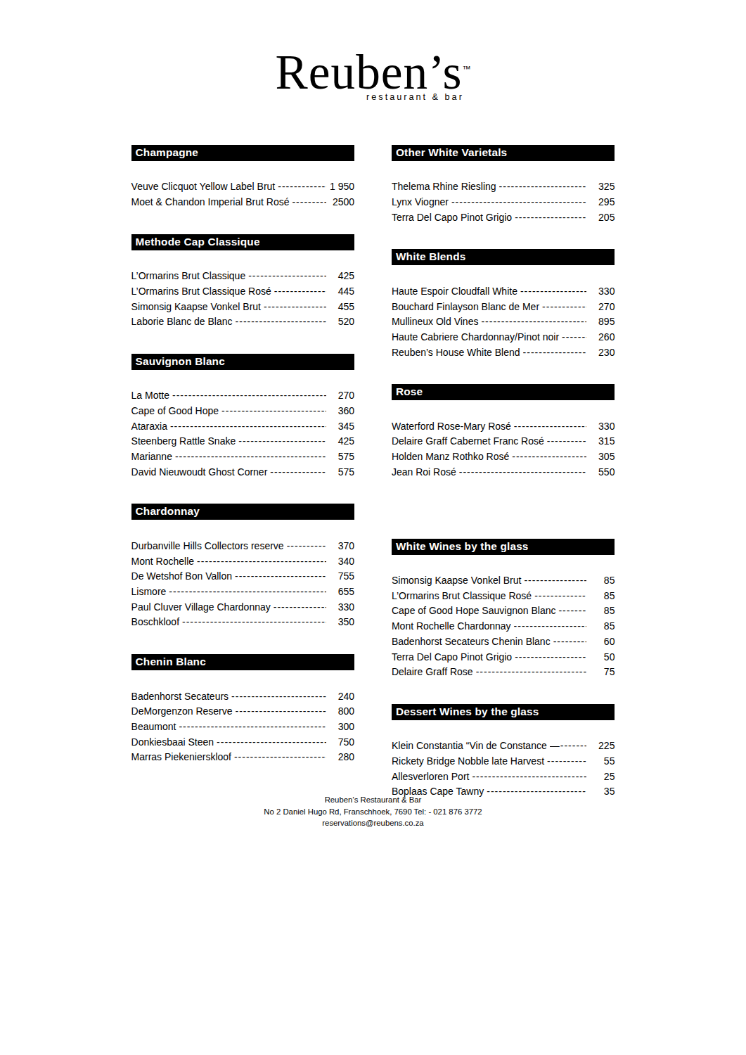Reuben’s™
restaurant & bar
Champagne
Veuve Clicquot Yellow Label Brut---------------------------1 950
Moet & Chandon Imperial Brut Rosé------------------------2500
Methode Cap Classique
L’Ormarins Brut Classique-------------------------------------425
L’Ormarins Brut Classique Rosé---------------------------------445
Simonsig Kaapse Vonkel Brut---------------------------------455
Laborie Blanc de Blanc-----------------------------------------520
Sauvignon Blanc
La Motte----------------------------------------------------------270
Cape of Good Hope-------------------------------------------360
Ataraxia----------------------------------------------------------345
Steenberg Rattle Snake-----------------------------------------425
Marianne---------------------------------------------------------575
David Nieuwoudt Ghost Corner-------------------------------575
Chardonnay
Durbanville Hills Collectors reserve----------------------------370
Mont Rochelle-----------------------------------------------------340
De Wetshof Bon Vallon-----------------------------------------755
Lismore----------------------------------------------------------655
Paul Cluver Village Chardonnay---------------------------------330
Boschkloof-------------------------------------------------------350
Chenin Blanc
Badenhorst Secateurs-------------------------------------------240
DeMorgenzon Reserve-----------------------------------------800
Beaumont---------------------------------------------------------300
Donkiesbaai Steen-----------------------------------------------750
Marras Piekenierskloof-----------------------------------------280
Other White Varietals
Thelema Rhine Riesling-----------------------------------------325
Lynx Viogner------------------------------------------------------295
Terra Del Capo Pinot Grigio-------------------------------------205
White Blends
Haute Espoir Cloudfall White-------------------------------------330
Bouchard Finlayson Blanc de Mer--------------------------------270
Mullineux Old Vines----------------------------------------------895
Haute Cabriere Chardonnay/Pinot noir------------------------260
Reuben’s House White Blend-----------------------------------230
Rose
Waterford Rose-Mary Rosé-------------------------------------330
Delaire Graff Cabernet Franc Rosé-----------------------------315
Holden Manz Rothko Rosé--------------------------------------305
Jean Roi Rosé-----------------------------------------------------550
White Wines by the glass
Simonsig Kaapse Vonkel Brut---------------------------------85
L’Ormarins Brut Classique Rosé---------------------------------85
Cape of Good Hope Sauvignon Blanc---------------------------85
Mont Rochelle Chardonnay-------------------------------------85
Badenhorst Secateurs Chenin Blanc---------------------------60
Terra Del Capo Pinot Grigio-------------------------------------50
Delaire Graff Rose-----------------------------------------------75
Dessert Wines by the glass
Klein Constantia “Vin de Constance—-------------------------225
Rickety Bridge Nobble late Harvest-----------------------------55
Allesverloren Port-----------------------------------------------25
Boplaas Cape Tawny-----------------------------------------------35
Reuben’s Restaurant & Bar
No 2 Daniel Hugo Rd, Franschhoek, 7690 Tel: - 021 876 3772
reservations@reubens.co.za